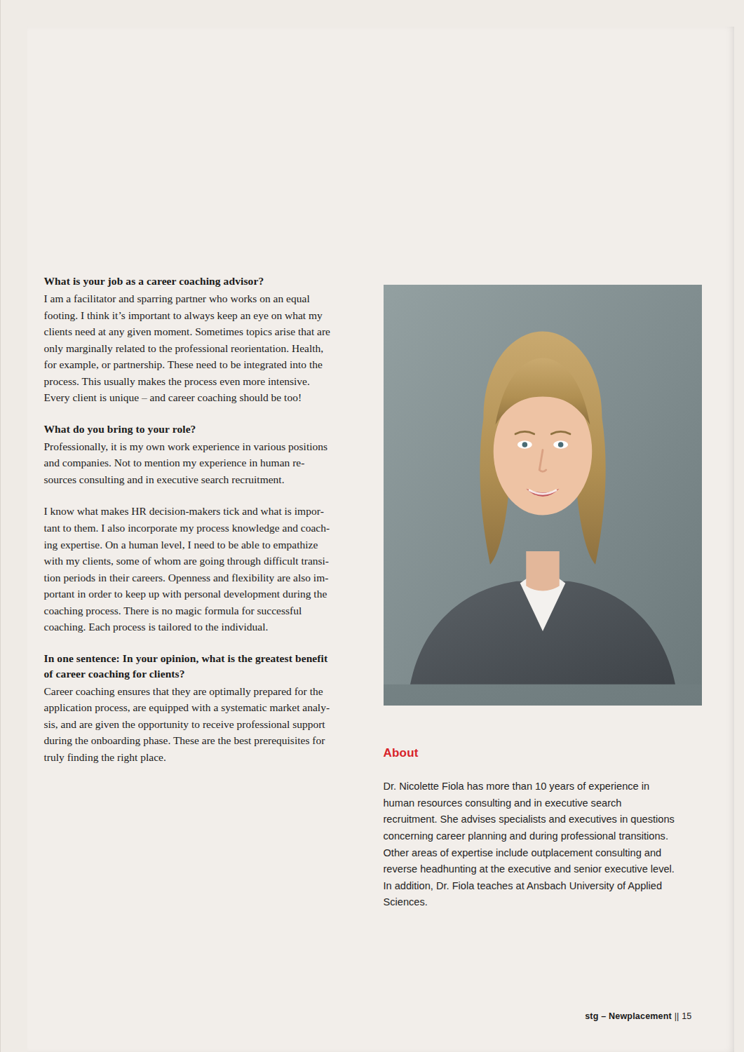What is your job as a career coaching advisor?
I am a facilitator and sparring partner who works on an equal footing. I think it’s important to always keep an eye on what my clients need at any given moment. Sometimes topics arise that are only marginally related to the professional reorientation. Health, for example, or partnership. These need to be integrated into the process. This usually makes the process even more intensive. Every client is unique – and career coaching should be too!
What do you bring to your role?
Professionally, it is my own work experience in various positions and companies. Not to mention my experience in human resources consulting and in executive search recruitment.
I know what makes HR decision-makers tick and what is important to them. I also incorporate my process knowledge and coaching expertise. On a human level, I need to be able to empathize with my clients, some of whom are going through difficult transition periods in their careers. Openness and flexibility are also important in order to keep up with personal development during the coaching process. There is no magic formula for successful coaching. Each process is tailored to the individual.
In one sentence: In your opinion, what is the greatest benefit of career coaching for clients?
Career coaching ensures that they are optimally prepared for the application process, are equipped with a systematic market analysis, and are given the opportunity to receive professional support during the onboarding phase. These are the best prerequisites for truly finding the right place.
About
Dr. Nicolette Fiola has more than 10 years of experience in human resources consulting and in executive search recruitment. She advises specialists and executives in questions concerning career planning and during professional transitions. Other areas of expertise include outplacement consulting and reverse headhunting at the executive and senior executive level. In addition, Dr. Fiola teaches at Ansbach University of Applied Sciences.
stg – Newplacement || 15